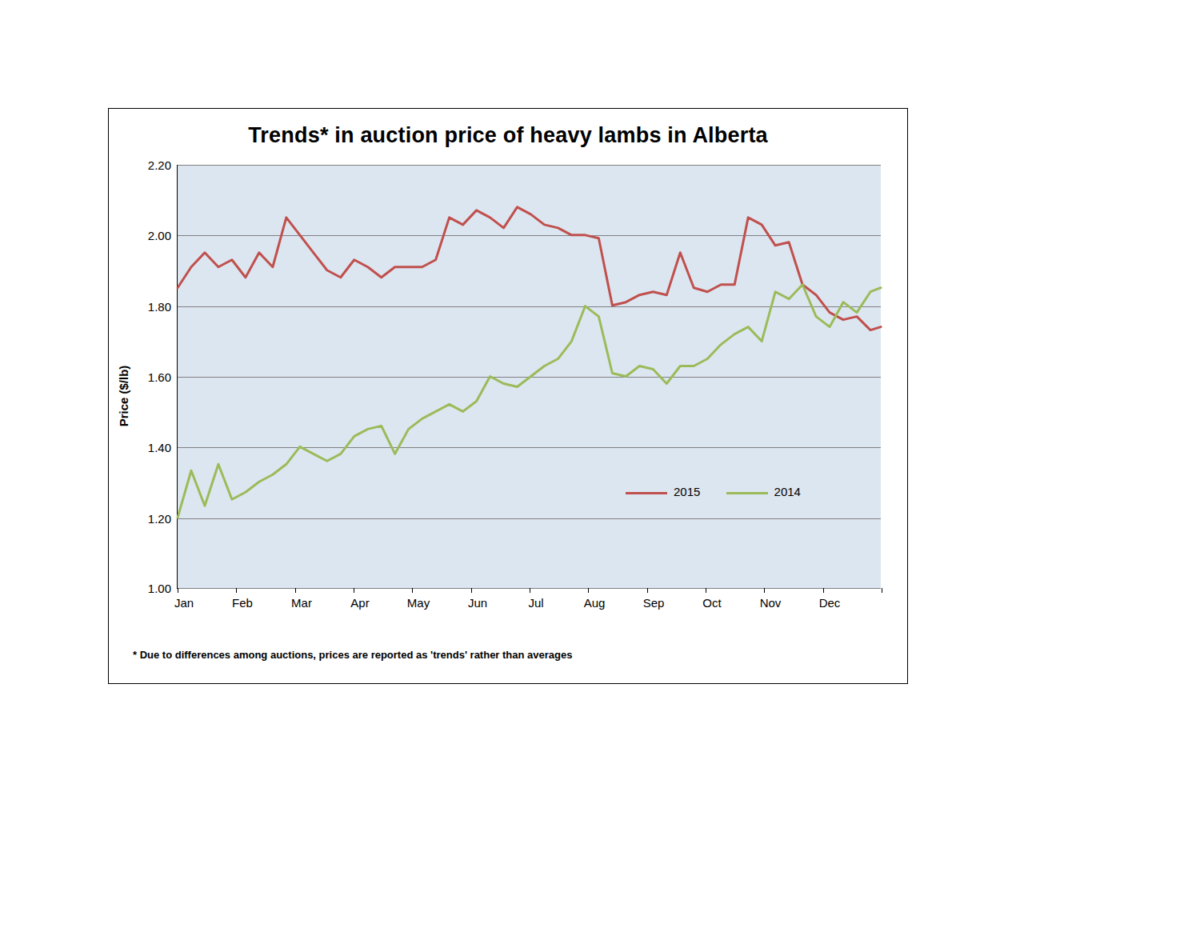Trends* in auction price of heavy lambs in Alberta
Price ($/lb)
2.20
2.00
1.80
1.60
1.40
1.20
1.00
Jan
Feb
Mar
Apr
May
Jun
Jul
Aug
Sep
Oct
Nov
Dec
2015 2014
* Due to differences among auctions, prices are reported as 'trends' rather than averages